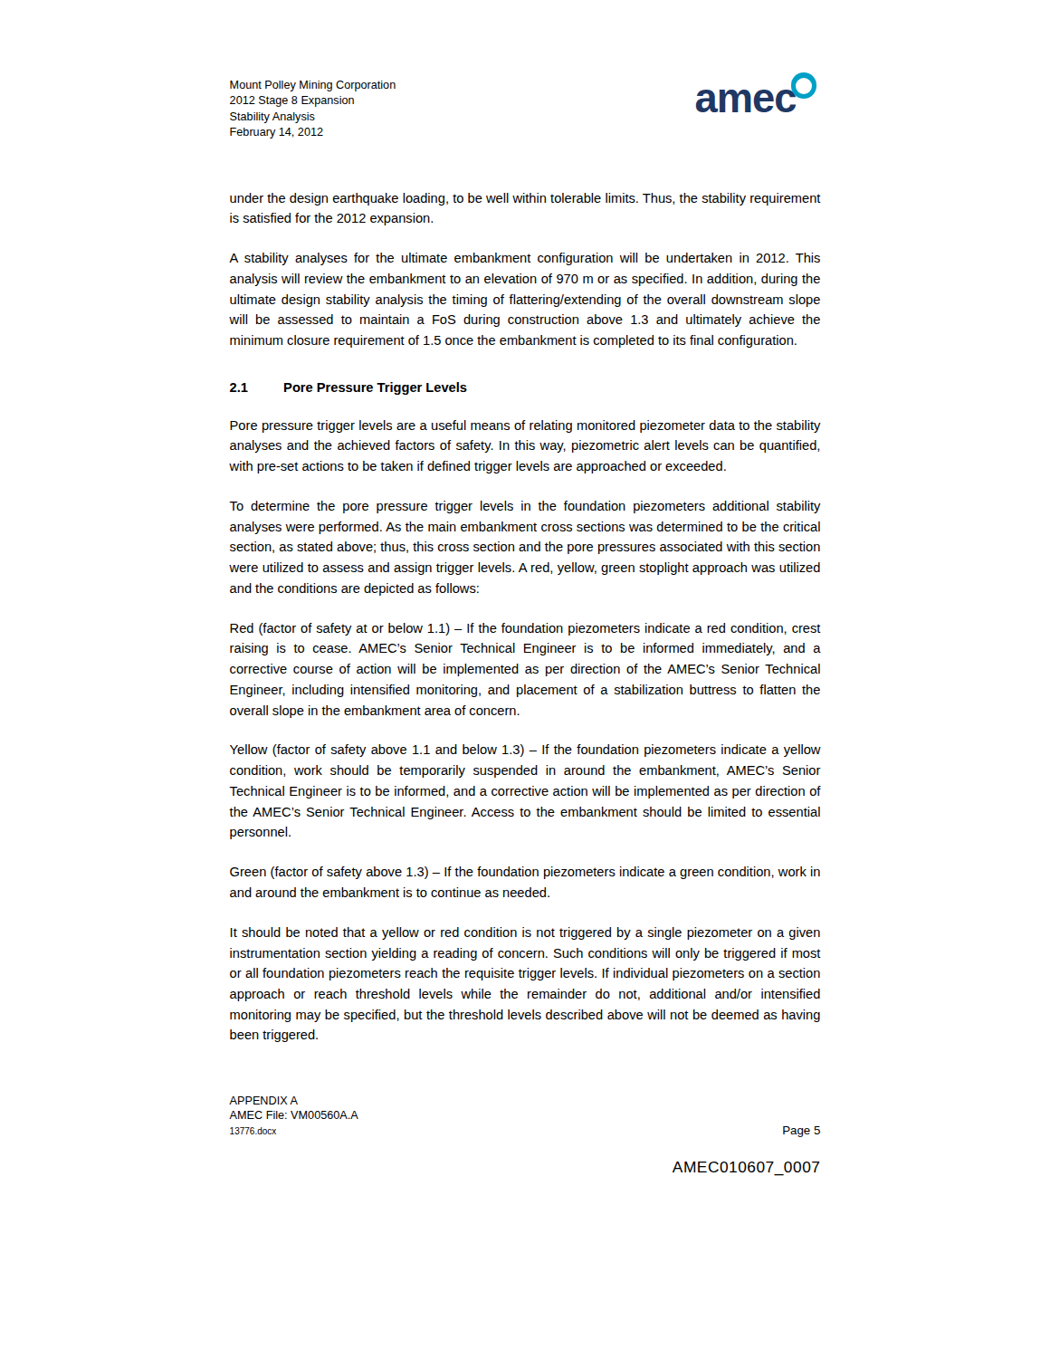Mount Polley Mining Corporation
2012 Stage 8 Expansion
Stability Analysis
February 14, 2012
amec
under the design earthquake loading, to be well within tolerable limits. Thus, the stability requirement is satisfied for the 2012 expansion.
A stability analyses for the ultimate embankment configuration will be undertaken in 2012. This analysis will review the embankment to an elevation of 970 m or as specified. In addition, during the ultimate design stability analysis the timing of flattering/extending of the overall downstream slope will be assessed to maintain a FoS during construction above 1.3 and ultimately achieve the minimum closure requirement of 1.5 once the embankment is completed to its final configuration.
2.1 Pore Pressure Trigger Levels
Pore pressure trigger levels are a useful means of relating monitored piezometer data to the stability analyses and the achieved factors of safety. In this way, piezometric alert levels can be quantified, with pre-set actions to be taken if defined trigger levels are approached or exceeded.
To determine the pore pressure trigger levels in the foundation piezometers additional stability analyses were performed. As the main embankment cross sections was determined to be the critical section, as stated above; thus, this cross section and the pore pressures associated with this section were utilized to assess and assign trigger levels. A red, yellow, green stoplight approach was utilized and the conditions are depicted as follows:
Red (factor of safety at or below 1.1) – If the foundation piezometers indicate a red condition, crest raising is to cease. AMEC’s Senior Technical Engineer is to be informed immediately, and a corrective course of action will be implemented as per direction of the AMEC’s Senior Technical Engineer, including intensified monitoring, and placement of a stabilization buttress to flatten the overall slope in the embankment area of concern.
Yellow (factor of safety above 1.1 and below 1.3) – If the foundation piezometers indicate a yellow condition, work should be temporarily suspended in around the embankment, AMEC’s Senior Technical Engineer is to be informed, and a corrective action will be implemented as per direction of the AMEC’s Senior Technical Engineer. Access to the embankment should be limited to essential personnel.
Green (factor of safety above 1.3) – If the foundation piezometers indicate a green condition, work in and around the embankment is to continue as needed.
It should be noted that a yellow or red condition is not triggered by a single piezometer on a given instrumentation section yielding a reading of concern. Such conditions will only be triggered if most or all foundation piezometers reach the requisite trigger levels. If individual piezometers on a section approach or reach threshold levels while the remainder do not, additional and/or intensified monitoring may be specified, but the threshold levels described above will not be deemed as having been triggered.
APPENDIX A
AMEC File: VM00560A.A
13776.docx
Page 5
AMEC010607_0007